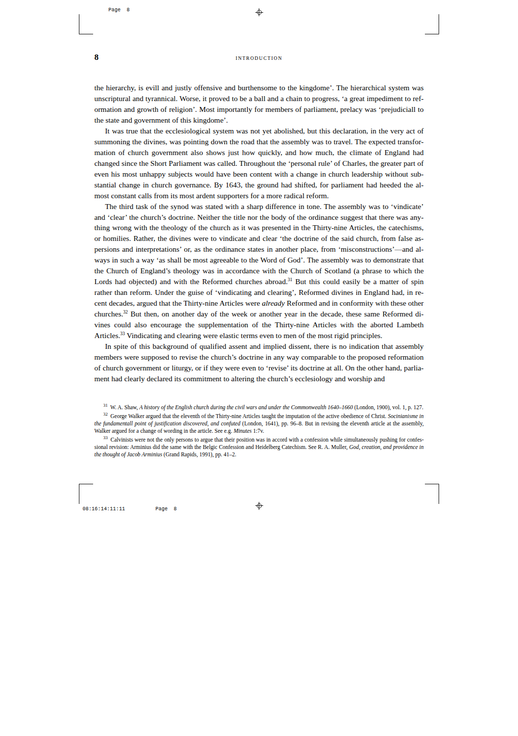Page 8
08:16:14:11:11
Page 8
8
introduction
the hierarchy, is evill and justly offensive and burthensome to the kingdome’. The hierarchical system was unscriptural and tyrannical. Worse, it proved to be a ball and a chain to progress, ‘a great impediment to reformation and growth of religion’. Most importantly for members of parliament, prelacy was ‘prejudiciall to the state and government of this kingdome’.
It was true that the ecclesiological system was not yet abolished, but this declaration, in the very act of summoning the divines, was pointing down the road that the assembly was to travel. The expected transformation of church government also shows just how quickly, and how much, the climate of England had changed since the Short Parliament was called. Throughout the ‘personal rule’ of Charles, the greater part of even his most unhappy subjects would have been content with a change in church leadership without substantial change in church governance. By 1643, the ground had shifted, for parliament had heeded the almost constant calls from its most ardent supporters for a more radical reform.
The third task of the synod was stated with a sharp difference in tone. The assembly was to ‘vindicate’ and ‘clear’ the church’s doctrine. Neither the title nor the body of the ordinance suggest that there was anything wrong with the theology of the church as it was presented in the Thirty-nine Articles, the catechisms, or homilies. Rather, the divines were to vindicate and clear ‘the doctrine of the said church, from false aspersions and interpretations’ or, as the ordinance states in another place, from ‘misconstructions’—and always in such a way ‘as shall be most agreeable to the Word of God’. The assembly was to demonstrate that the Church of England’s theology was in accordance with the Church of Scotland (a phrase to which the Lords had objected) and with the Reformed churches abroad.31 But this could easily be a matter of spin rather than reform. Under the guise of ‘vindicating and clearing’, Reformed divines in England had, in recent decades, argued that the Thirty-nine Articles were already Reformed and in conformity with these other churches.32 But then, on another day of the week or another year in the decade, these same Reformed divines could also encourage the supplementation of the Thirty-nine Articles with the aborted Lambeth Articles.33 Vindicating and clearing were elastic terms even to men of the most rigid principles.
In spite of this background of qualified assent and implied dissent, there is no indication that assembly members were supposed to revise the church’s doctrine in any way comparable to the proposed reformation of church government or liturgy, or if they were even to ‘revise’ its doctrine at all. On the other hand, parliament had clearly declared its commitment to altering the church’s ecclesiology and worship and
31 W. A. Shaw, A history of the English church during the civil wars and under the Commonwealth 1640–1660 (London, 1900), vol. 1, p. 127.
32 George Walker argued that the eleventh of the Thirty-nine Articles taught the imputation of the active obedience of Christ. Socinianisme in the fundamentall point of justification discovered, and confuted (London, 1641), pp. 96–8. But in revising the eleventh article at the assembly, Walker argued for a change of wording in the article. See e.g. Minutes 1:7v.
33 Calvinists were not the only persons to argue that their position was in accord with a confession while simultaneously pushing for confessional revision: Arminius did the same with the Belgic Confession and Heidelberg Catechism. See R. A. Muller, God, creation, and providence in the thought of Jacob Arminius (Grand Rapids, 1991), pp. 41–2.